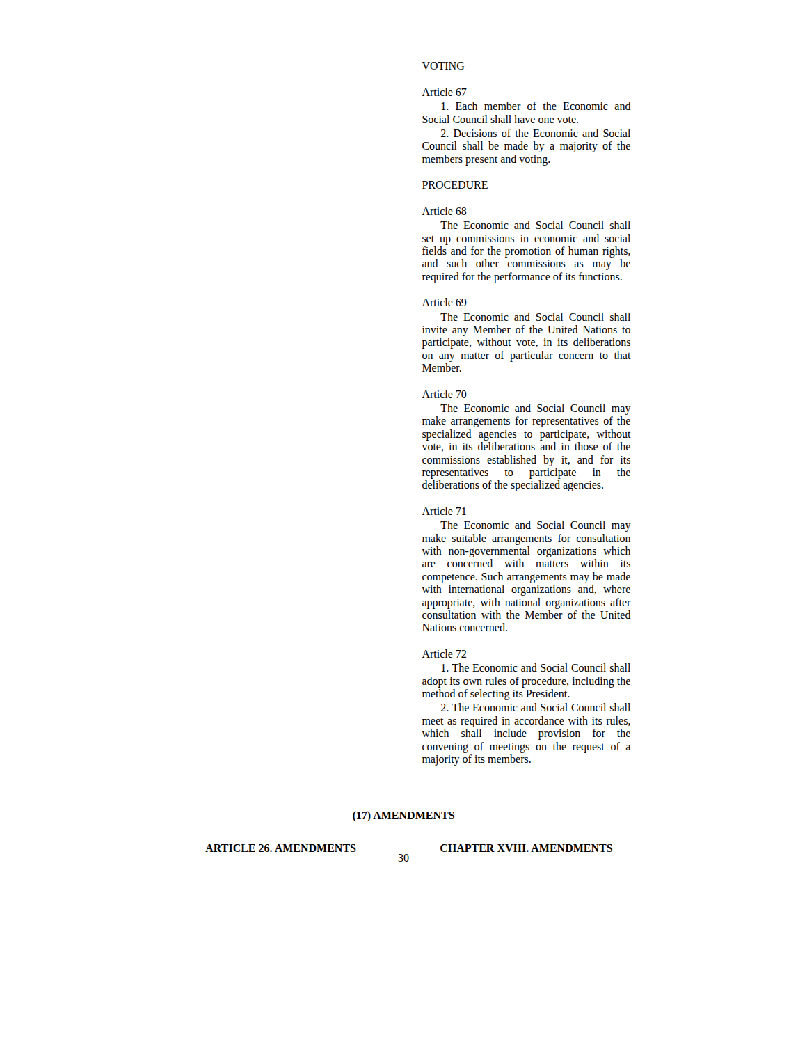VOTING
Article 67
1. Each member of the Economic and Social Council shall have one vote.
2. Decisions of the Economic and Social Council shall be made by a majority of the members present and voting.
PROCEDURE
Article 68
The Economic and Social Council shall set up commissions in economic and social fields and for the promotion of human rights, and such other commissions as may be required for the performance of its functions.
Article 69
The Economic and Social Council shall invite any Member of the United Nations to participate, without vote, in its deliberations on any matter of particular concern to that Member.
Article 70
The Economic and Social Council may make arrangements for representatives of the specialized agencies to participate, without vote, in its deliberations and in those of the commissions established by it, and for its representatives to participate in the deliberations of the specialized agencies.
Article 71
The Economic and Social Council may make suitable arrangements for consultation with non-governmental organizations which are concerned with matters within its competence. Such arrangements may be made with international organizations and, where appropriate, with national organizations after consultation with the Member of the United Nations concerned.
Article 72
1. The Economic and Social Council shall adopt its own rules of procedure, including the method of selecting its President.
2. The Economic and Social Council shall meet as required in accordance with its rules, which shall include provision for the convening of meetings on the request of a majority of its members.
(17) AMENDMENTS
ARTICLE 26. AMENDMENTS
CHAPTER XVIII. AMENDMENTS
30